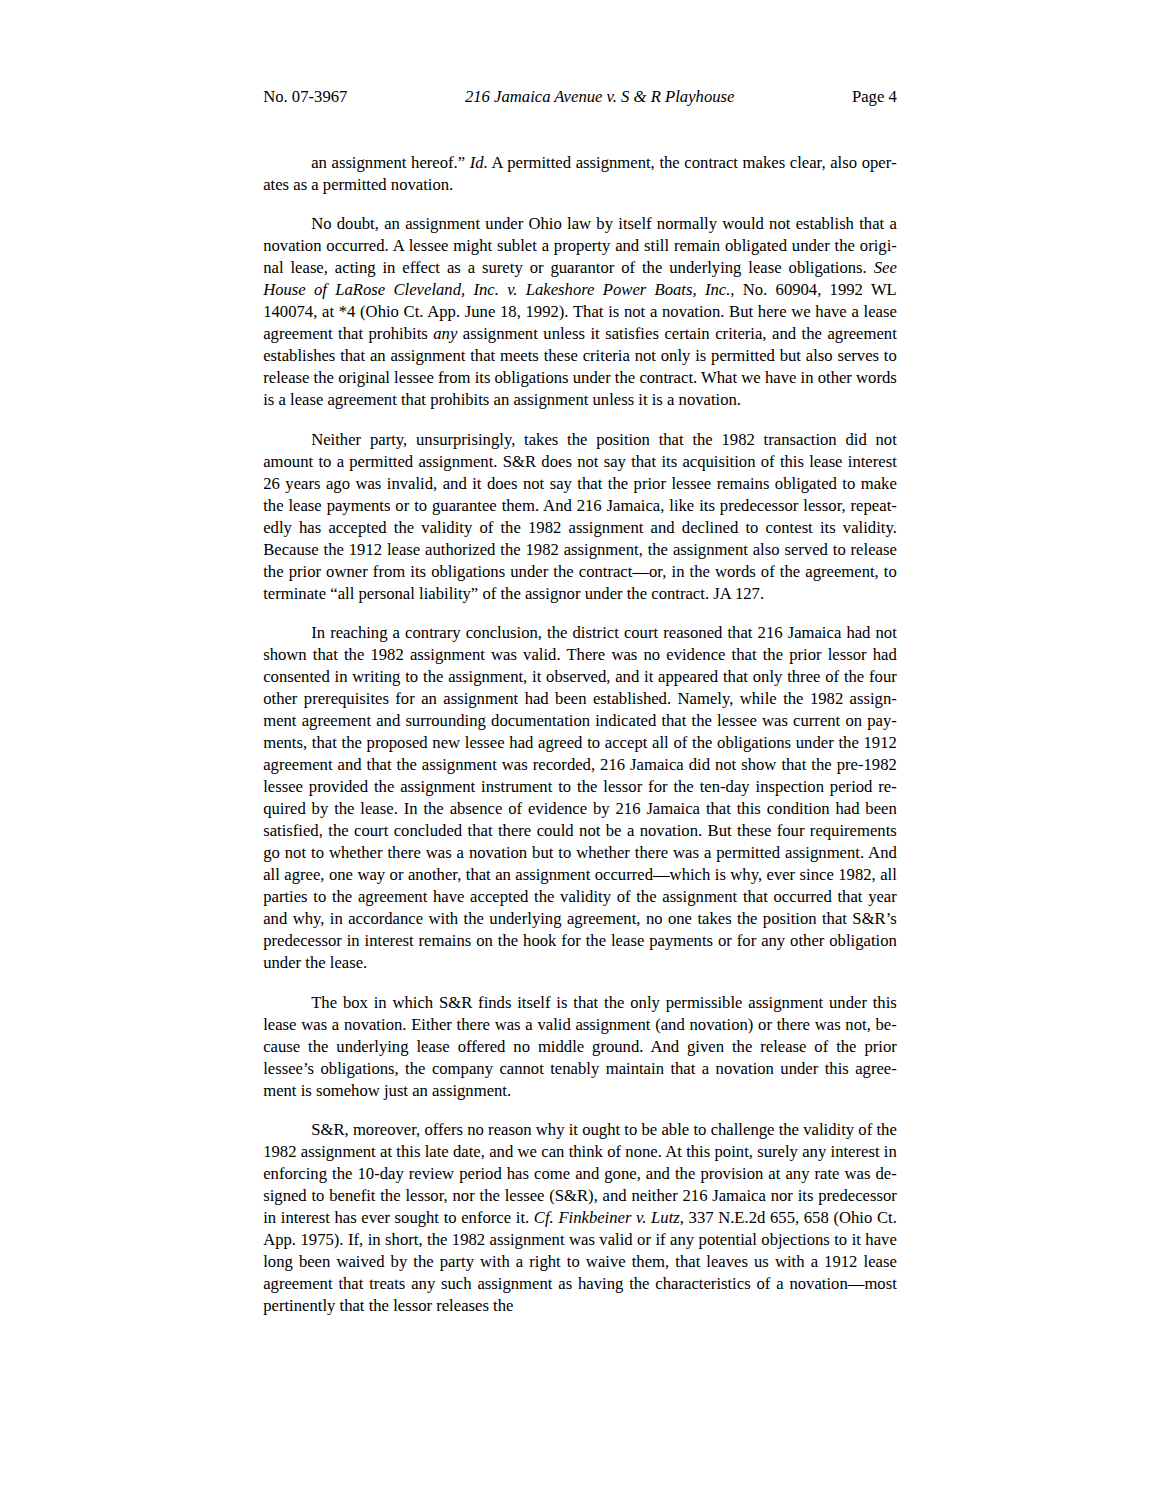No. 07-3967 216 Jamaica Avenue v. S & R Playhouse Page 4
an assignment hereof.” Id. A permitted assignment, the contract makes clear, also operates as a permitted novation.
No doubt, an assignment under Ohio law by itself normally would not establish that a novation occurred. A lessee might sublet a property and still remain obligated under the original lease, acting in effect as a surety or guarantor of the underlying lease obligations. See House of LaRose Cleveland, Inc. v. Lakeshore Power Boats, Inc., No. 60904, 1992 WL 140074, at *4 (Ohio Ct. App. June 18, 1992). That is not a novation. But here we have a lease agreement that prohibits any assignment unless it satisfies certain criteria, and the agreement establishes that an assignment that meets these criteria not only is permitted but also serves to release the original lessee from its obligations under the contract. What we have in other words is a lease agreement that prohibits an assignment unless it is a novation.
Neither party, unsurprisingly, takes the position that the 1982 transaction did not amount to a permitted assignment. S&R does not say that its acquisition of this lease interest 26 years ago was invalid, and it does not say that the prior lessee remains obligated to make the lease payments or to guarantee them. And 216 Jamaica, like its predecessor lessor, repeatedly has accepted the validity of the 1982 assignment and declined to contest its validity. Because the 1912 lease authorized the 1982 assignment, the assignment also served to release the prior owner from its obligations under the contract—or, in the words of the agreement, to terminate “all personal liability” of the assignor under the contract. JA 127.
In reaching a contrary conclusion, the district court reasoned that 216 Jamaica had not shown that the 1982 assignment was valid. There was no evidence that the prior lessor had consented in writing to the assignment, it observed, and it appeared that only three of the four other prerequisites for an assignment had been established. Namely, while the 1982 assignment agreement and surrounding documentation indicated that the lessee was current on payments, that the proposed new lessee had agreed to accept all of the obligations under the 1912 agreement and that the assignment was recorded, 216 Jamaica did not show that the pre-1982 lessee provided the assignment instrument to the lessor for the ten-day inspection period required by the lease. In the absence of evidence by 216 Jamaica that this condition had been satisfied, the court concluded that there could not be a novation. But these four requirements go not to whether there was a novation but to whether there was a permitted assignment. And all agree, one way or another, that an assignment occurred—which is why, ever since 1982, all parties to the agreement have accepted the validity of the assignment that occurred that year and why, in accordance with the underlying agreement, no one takes the position that S&R’s predecessor in interest remains on the hook for the lease payments or for any other obligation under the lease.
The box in which S&R finds itself is that the only permissible assignment under this lease was a novation. Either there was a valid assignment (and novation) or there was not, because the underlying lease offered no middle ground. And given the release of the prior lessee’s obligations, the company cannot tenably maintain that a novation under this agreement is somehow just an assignment.
S&R, moreover, offers no reason why it ought to be able to challenge the validity of the 1982 assignment at this late date, and we can think of none. At this point, surely any interest in enforcing the 10-day review period has come and gone, and the provision at any rate was designed to benefit the lessor, nor the lessee (S&R), and neither 216 Jamaica nor its predecessor in interest has ever sought to enforce it. Cf. Finkbeiner v. Lutz, 337 N.E.2d 655, 658 (Ohio Ct. App. 1975). If, in short, the 1982 assignment was valid or if any potential objections to it have long been waived by the party with a right to waive them, that leaves us with a 1912 lease agreement that treats any such assignment as having the characteristics of a novation—most pertinently that the lessor releases the